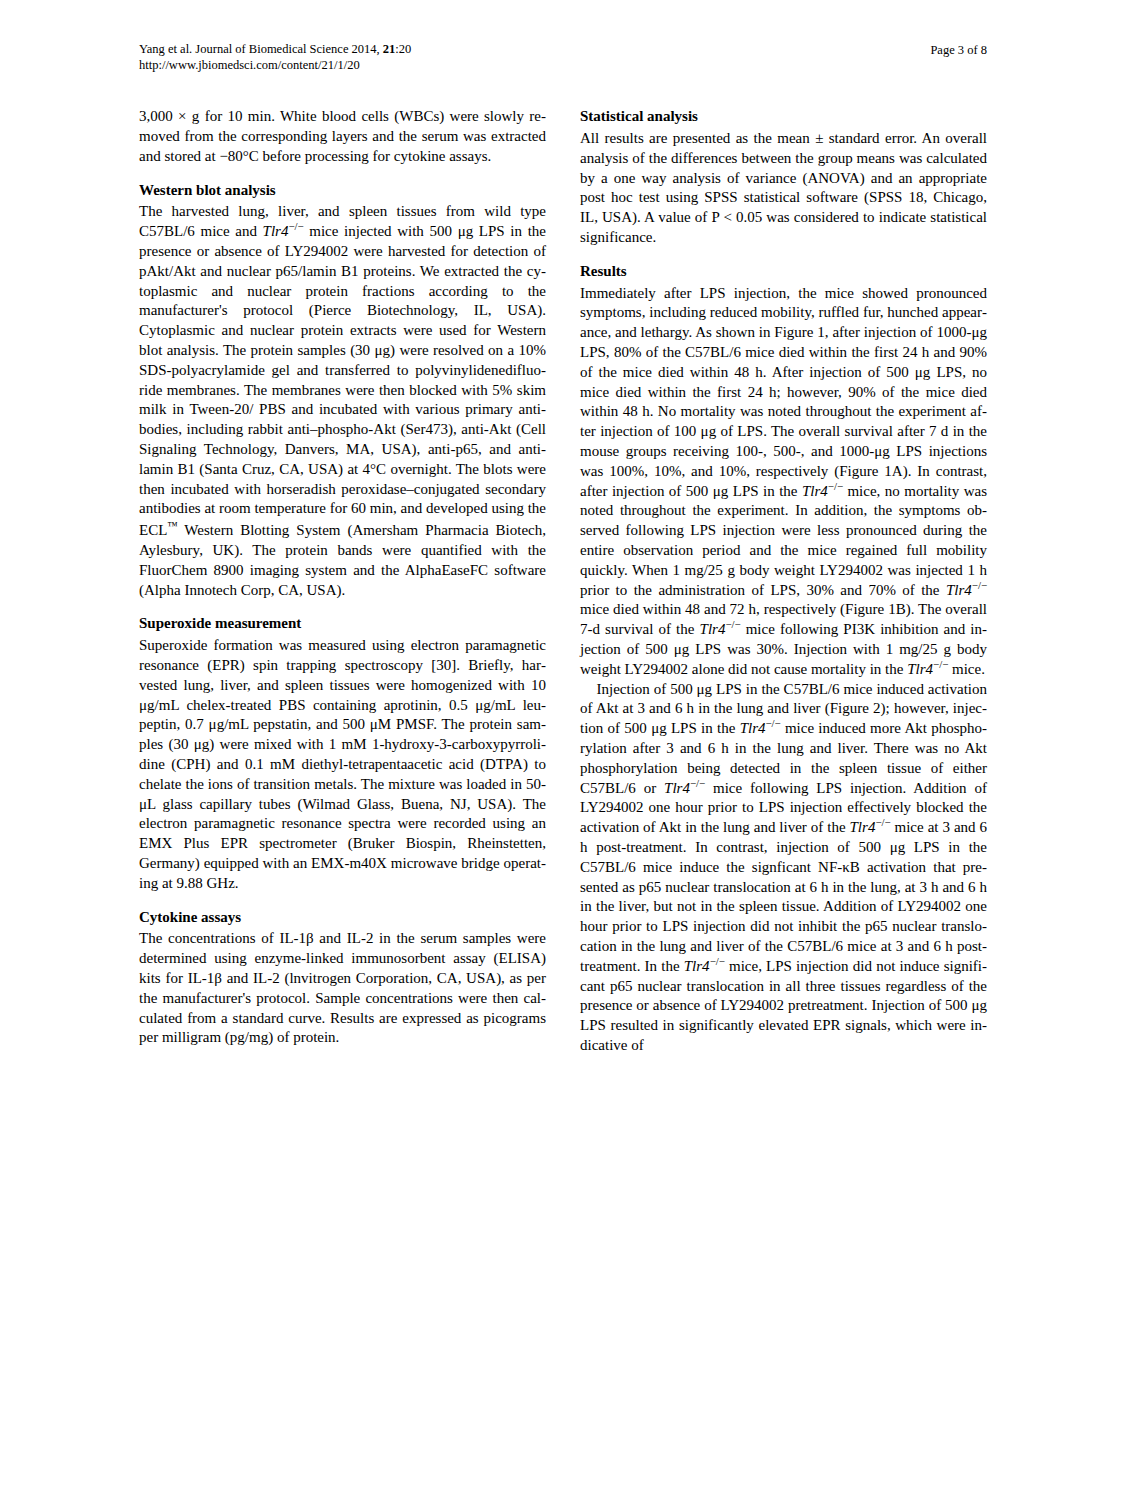Yang et al. Journal of Biomedical Science 2014, 21:20
http://www.jbiomedsci.com/content/21/1/20
Page 3 of 8
3,000 × g for 10 min. White blood cells (WBCs) were slowly removed from the corresponding layers and the serum was extracted and stored at −80°C before processing for cytokine assays.
Western blot analysis
The harvested lung, liver, and spleen tissues from wild type C57BL/6 mice and Tlr4−/− mice injected with 500 μg LPS in the presence or absence of LY294002 were harvested for detection of pAkt/Akt and nuclear p65/lamin B1 proteins. We extracted the cytoplasmic and nuclear protein fractions according to the manufacturer's protocol (Pierce Biotechnology, IL, USA). Cytoplasmic and nuclear protein extracts were used for Western blot analysis. The protein samples (30 μg) were resolved on a 10% SDS-polyacrylamide gel and transferred to polyvinylidenedifluoride membranes. The membranes were then blocked with 5% skim milk in Tween-20/ PBS and incubated with various primary antibodies, including rabbit anti–phospho-Akt (Ser473), anti-Akt (Cell Signaling Technology, Danvers, MA, USA), anti-p65, and anti-lamin B1 (Santa Cruz, CA, USA) at 4°C overnight. The blots were then incubated with horseradish peroxidase–conjugated secondary antibodies at room temperature for 60 min, and developed using the ECL™ Western Blotting System (Amersham Pharmacia Biotech, Aylesbury, UK). The protein bands were quantified with the FluorChem 8900 imaging system and the AlphaEaseFC software (Alpha Innotech Corp, CA, USA).
Superoxide measurement
Superoxide formation was measured using electron paramagnetic resonance (EPR) spin trapping spectroscopy [30]. Briefly, harvested lung, liver, and spleen tissues were homogenized with 10 μg/mL chelex-treated PBS containing aprotinin, 0.5 μg/mL leupeptin, 0.7 μg/mL pepstatin, and 500 μM PMSF. The protein samples (30 μg) were mixed with 1 mM 1-hydroxy-3-carboxypyrrolidine (CPH) and 0.1 mM diethyl-tetrapentaacetic acid (DTPA) to chelate the ions of transition metals. The mixture was loaded in 50-μL glass capillary tubes (Wilmad Glass, Buena, NJ, USA). The electron paramagnetic resonance spectra were recorded using an EMX Plus EPR spectrometer (Bruker Biospin, Rheinstetten, Germany) equipped with an EMX-m40X microwave bridge operating at 9.88 GHz.
Cytokine assays
The concentrations of IL-1β and IL-2 in the serum samples were determined using enzyme-linked immunosorbent assay (ELISA) kits for IL-1β and IL-2 (lnvitrogen Corporation, CA, USA), as per the manufacturer's protocol. Sample concentrations were then calculated from a standard curve. Results are expressed as picograms per milligram (pg/mg) of protein.
Statistical analysis
All results are presented as the mean ± standard error. An overall analysis of the differences between the group means was calculated by a one way analysis of variance (ANOVA) and an appropriate post hoc test using SPSS statistical software (SPSS 18, Chicago, IL, USA). A value of P < 0.05 was considered to indicate statistical significance.
Results
Immediately after LPS injection, the mice showed pronounced symptoms, including reduced mobility, ruffled fur, hunched appearance, and lethargy. As shown in Figure 1, after injection of 1000-μg LPS, 80% of the C57BL/6 mice died within the first 24 h and 90% of the mice died within 48 h. After injection of 500 μg LPS, no mice died within the first 24 h; however, 90% of the mice died within 48 h. No mortality was noted throughout the experiment after injection of 100 μg of LPS. The overall survival after 7 d in the mouse groups receiving 100-, 500-, and 1000-μg LPS injections was 100%, 10%, and 10%, respectively (Figure 1A). In contrast, after injection of 500 μg LPS in the Tlr4−/− mice, no mortality was noted throughout the experiment. In addition, the symptoms observed following LPS injection were less pronounced during the entire observation period and the mice regained full mobility quickly. When 1 mg/25 g body weight LY294002 was injected 1 h prior to the administration of LPS, 30% and 70% of the Tlr4−/− mice died within 48 and 72 h, respectively (Figure 1B). The overall 7-d survival of the Tlr4−/− mice following PI3K inhibition and injection of 500 μg LPS was 30%. Injection with 1 mg/25 g body weight LY294002 alone did not cause mortality in the Tlr4−/− mice.
Injection of 500 μg LPS in the C57BL/6 mice induced activation of Akt at 3 and 6 h in the lung and liver (Figure 2); however, injection of 500 μg LPS in the Tlr4−/− mice induced more Akt phosphorylation after 3 and 6 h in the lung and liver. There was no Akt phosphorylation being detected in the spleen tissue of either C57BL/6 or Tlr4−/− mice following LPS injection. Addition of LY294002 one hour prior to LPS injection effectively blocked the activation of Akt in the lung and liver of the Tlr4−/− mice at 3 and 6 h post-treatment. In contrast, injection of 500 μg LPS in the C57BL/6 mice induce the signficant NF-κB activation that presented as p65 nuclear translocation at 6 h in the lung, at 3 h and 6 h in the liver, but not in the spleen tissue. Addition of LY294002 one hour prior to LPS injection did not inhibit the p65 nuclear translocation in the lung and liver of the C57BL/6 mice at 3 and 6 h post-treatment. In the Tlr4−/− mice, LPS injection did not induce significant p65 nuclear translocation in all three tissues regardless of the presence or absence of LY294002 pretreatment. Injection of 500 μg LPS resulted in significantly elevated EPR signals, which were indicative of